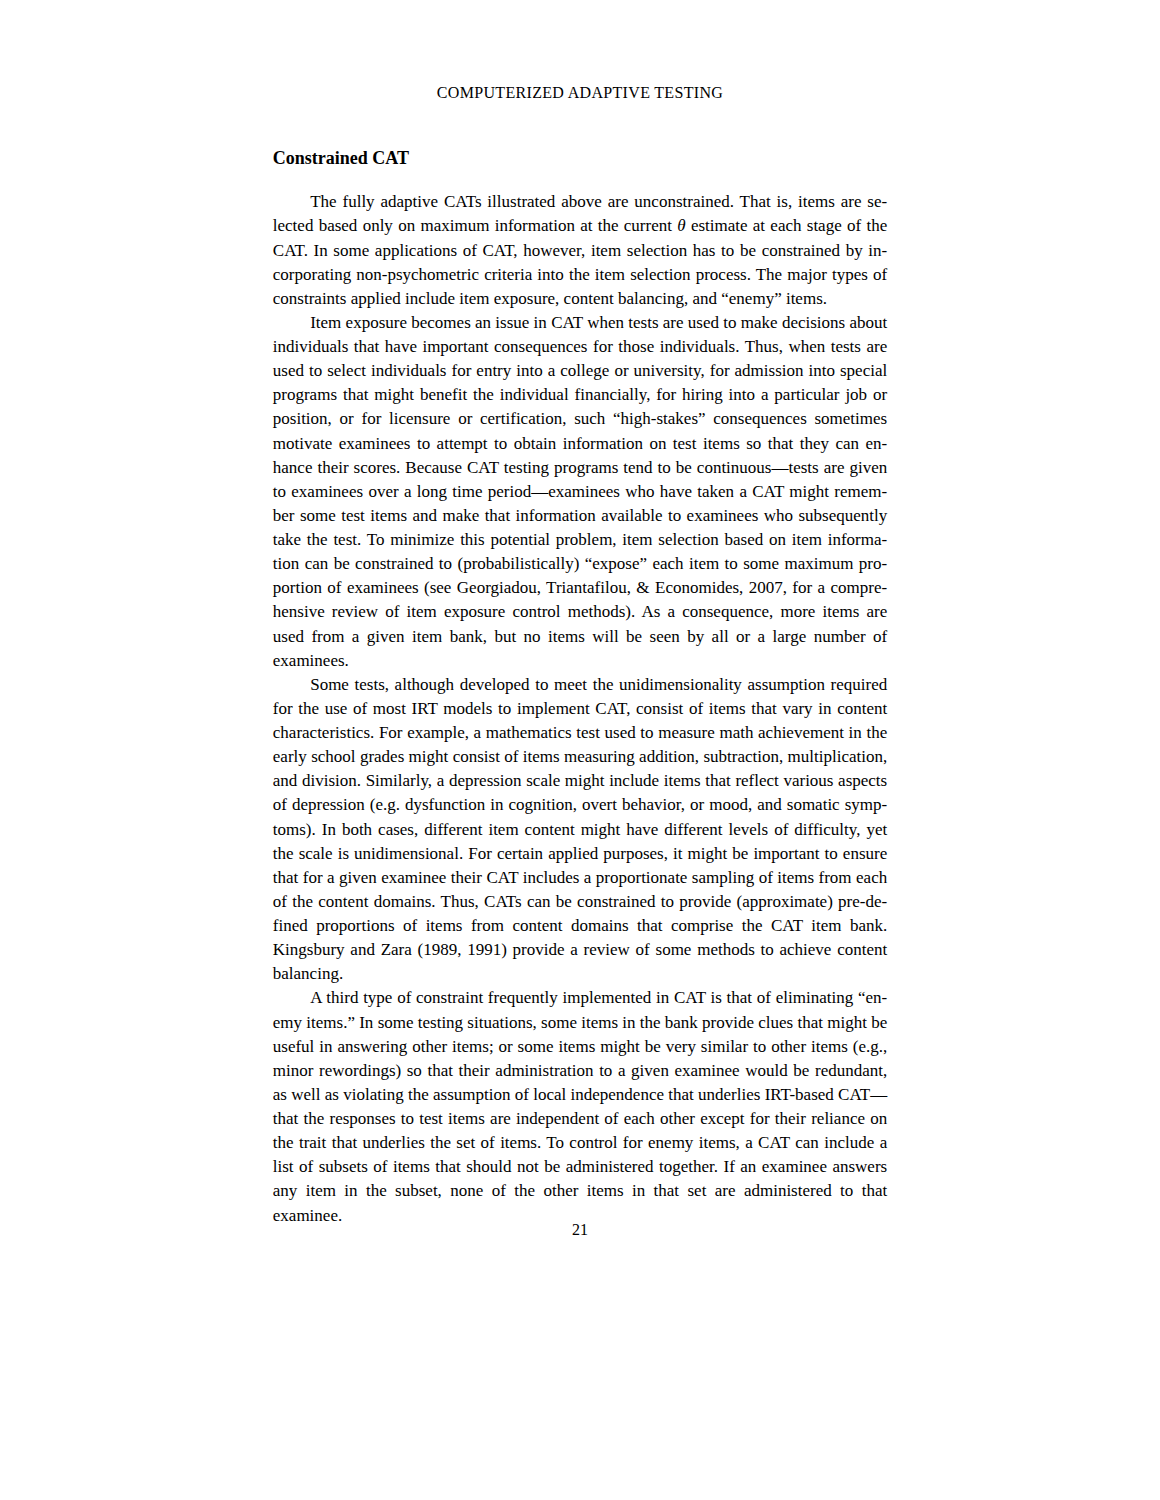COMPUTERIZED ADAPTIVE TESTING
Constrained CAT
The fully adaptive CATs illustrated above are unconstrained. That is, items are selected based only on maximum information at the current θ estimate at each stage of the CAT. In some applications of CAT, however, item selection has to be constrained by incorporating non-psychometric criteria into the item selection process. The major types of constraints applied include item exposure, content balancing, and “enemy” items.
Item exposure becomes an issue in CAT when tests are used to make decisions about individuals that have important consequences for those individuals. Thus, when tests are used to select individuals for entry into a college or university, for admission into special programs that might benefit the individual financially, for hiring into a particular job or position, or for licensure or certification, such “high-stakes” consequences sometimes motivate examinees to attempt to obtain information on test items so that they can enhance their scores. Because CAT testing programs tend to be continuous—tests are given to examinees over a long time period—examinees who have taken a CAT might remember some test items and make that information available to examinees who subsequently take the test. To minimize this potential problem, item selection based on item information can be constrained to (probabilistically) “expose” each item to some maximum proportion of examinees (see Georgiadou, Triantafilou, & Economides, 2007, for a comprehensive review of item exposure control methods). As a consequence, more items are used from a given item bank, but no items will be seen by all or a large number of examinees.
Some tests, although developed to meet the unidimensionality assumption required for the use of most IRT models to implement CAT, consist of items that vary in content characteristics. For example, a mathematics test used to measure math achievement in the early school grades might consist of items measuring addition, subtraction, multiplication, and division. Similarly, a depression scale might include items that reflect various aspects of depression (e.g. dysfunction in cognition, overt behavior, or mood, and somatic symptoms). In both cases, different item content might have different levels of difficulty, yet the scale is unidimensional. For certain applied purposes, it might be important to ensure that for a given examinee their CAT includes a proportionate sampling of items from each of the content domains. Thus, CATs can be constrained to provide (approximate) pre-defined proportions of items from content domains that comprise the CAT item bank. Kingsbury and Zara (1989, 1991) provide a review of some methods to achieve content balancing.
A third type of constraint frequently implemented in CAT is that of eliminating “enemy items.” In some testing situations, some items in the bank provide clues that might be useful in answering other items; or some items might be very similar to other items (e.g., minor rewordings) so that their administration to a given examinee would be redundant, as well as violating the assumption of local independence that underlies IRT-based CAT—that the responses to test items are independent of each other except for their reliance on the trait that underlies the set of items. To control for enemy items, a CAT can include a list of subsets of items that should not be administered together. If an examinee answers any item in the subset, none of the other items in that set are administered to that examinee.
21